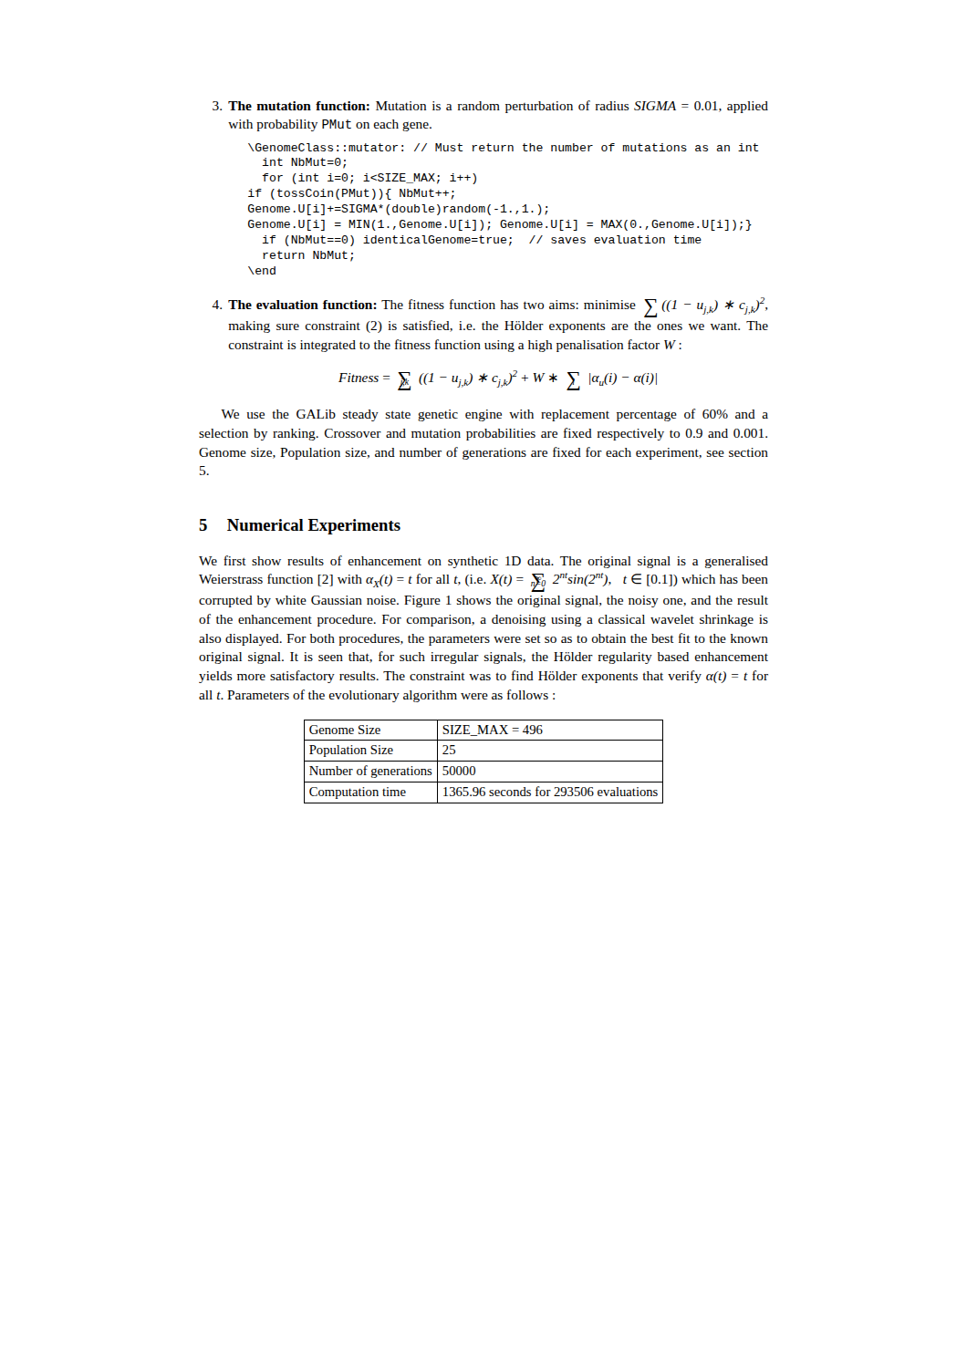3. The mutation function: Mutation is a random perturbation of radius SIGMA = 0.01, applied with probability PMut on each gene.
\GenomeClass::mutator: // Must return the number of mutations as an int
  int NbMut=0;
  for (int i=0; i<SIZE_MAX; i++)
if (tossCoin(PMut)){ NbMut++;
Genome.U[i]+=SIGMA*(double)random(-1.,1.);
Genome.U[i] = MIN(1.,Genome.U[i]); Genome.U[i] = MAX(0.,Genome.U[i]);}
  if (NbMut==0) identicalGenome=true;  // saves evaluation time
  return NbMut;
\end
4. The evaluation function: The fitness function has two aims: minimise ∑((1 − uj,k) ∗ cj,k)2, making sure constraint (2) is satisfied, i.e. the Hölder exponents are the ones we want. The constraint is integrated to the fitness function using a high penalisation factor W :
Fitness = ∑j,k ((1 − uj,k) ∗ cj,k)2 + W ∗ ∑i |αu(i) − α(i)|
We use the GALib steady state genetic engine with replacement percentage of 60% and a selection by ranking. Crossover and mutation probabilities are fixed respectively to 0.9 and 0.001. Genome size, Population size, and number of generations are fixed for each experiment, see section 5.
5 Numerical Experiments
We first show results of enhancement on synthetic 1D data. The original signal is a generalised Weierstrass function [2] with αX(t) = t for all t, (i.e. X(t) = ∑∞n=0 2ntsin(2nt), t ∈ [0.1]) which has been corrupted by white Gaussian noise. Figure 1 shows the original signal, the noisy one, and the result of the enhancement procedure. For comparison, a denoising using a classical wavelet shrinkage is also displayed. For both procedures, the parameters were set so as to obtain the best fit to the known original signal. It is seen that, for such irregular signals, the Hölder regularity based enhancement yields more satisfactory results. The constraint was to find Hölder exponents that verify α(t) = t for all t. Parameters of the evolutionary algorithm were as follows :
| Genome Size | SIZE_MAX = 496 |
| Population Size | 25 |
| Number of generations | 50000 |
| Computation time | 1365.96 seconds for 293506 evaluations |